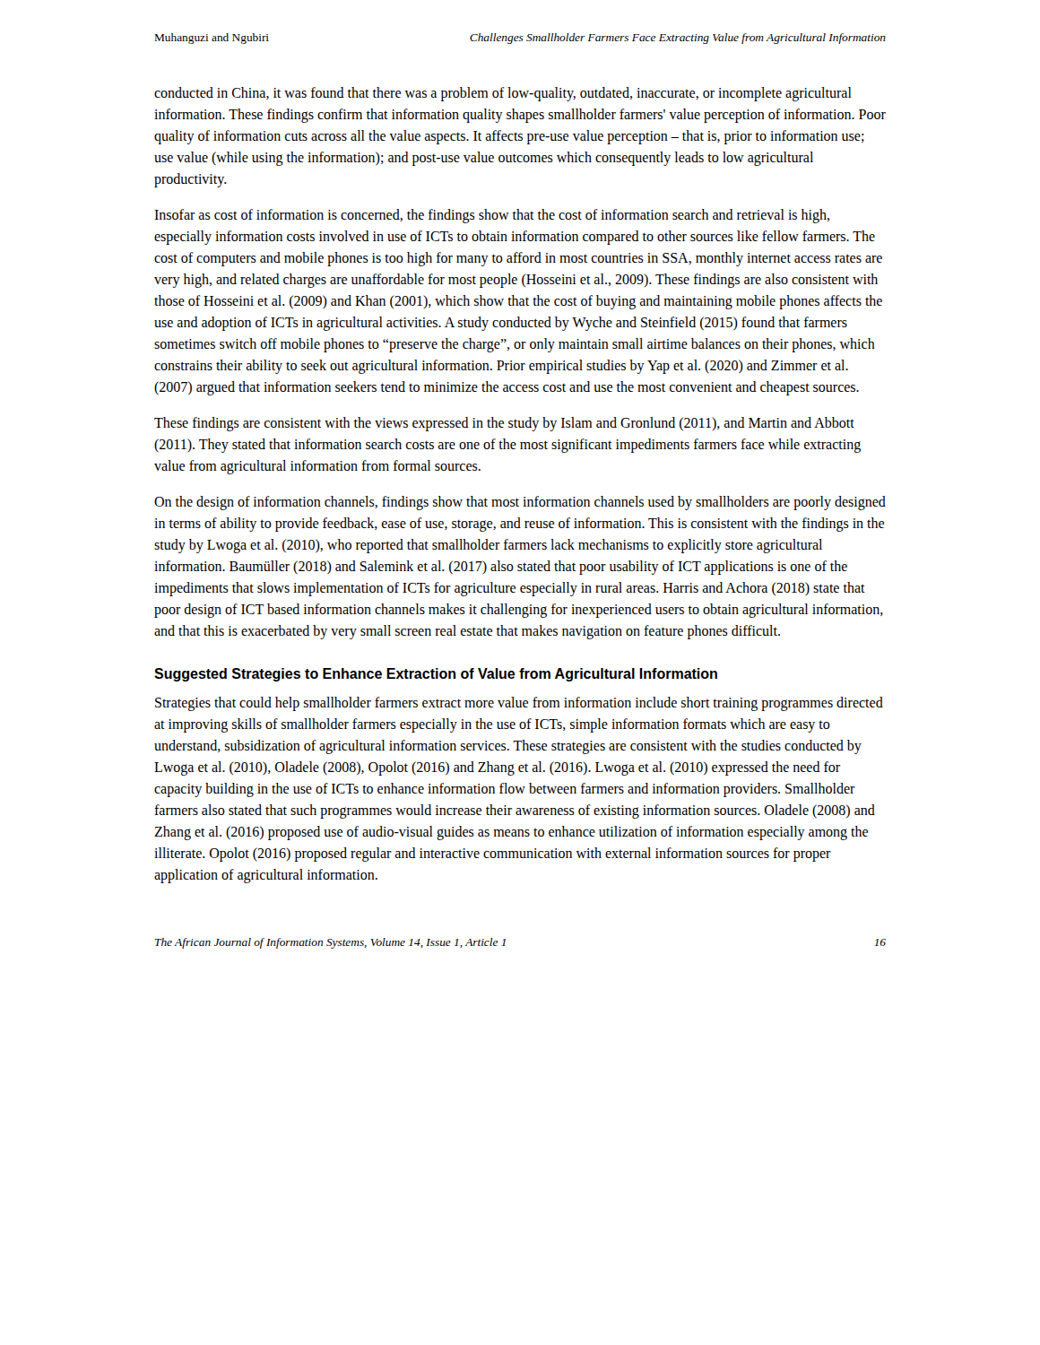Muhanguzi and Ngubiri Challenges Smallholder Farmers Face Extracting Value from Agricultural Information
conducted in China, it was found that there was a problem of low-quality, outdated, inaccurate, or incomplete agricultural information. These findings confirm that information quality shapes smallholder farmers' value perception of information. Poor quality of information cuts across all the value aspects. It affects pre-use value perception – that is, prior to information use; use value (while using the information); and post-use value outcomes which consequently leads to low agricultural productivity.
Insofar as cost of information is concerned, the findings show that the cost of information search and retrieval is high, especially information costs involved in use of ICTs to obtain information compared to other sources like fellow farmers. The cost of computers and mobile phones is too high for many to afford in most countries in SSA, monthly internet access rates are very high, and related charges are unaffordable for most people (Hosseini et al., 2009). These findings are also consistent with those of Hosseini et al. (2009) and Khan (2001), which show that the cost of buying and maintaining mobile phones affects the use and adoption of ICTs in agricultural activities. A study conducted by Wyche and Steinfield (2015) found that farmers sometimes switch off mobile phones to “preserve the charge”, or only maintain small airtime balances on their phones, which constrains their ability to seek out agricultural information. Prior empirical studies by Yap et al. (2020) and Zimmer et al. (2007) argued that information seekers tend to minimize the access cost and use the most convenient and cheapest sources.
These findings are consistent with the views expressed in the study by Islam and Gronlund (2011), and Martin and Abbott (2011). They stated that information search costs are one of the most significant impediments farmers face while extracting value from agricultural information from formal sources.
On the design of information channels, findings show that most information channels used by smallholders are poorly designed in terms of ability to provide feedback, ease of use, storage, and reuse of information. This is consistent with the findings in the study by Lwoga et al. (2010), who reported that smallholder farmers lack mechanisms to explicitly store agricultural information. Baumüller (2018) and Salemink et al. (2017) also stated that poor usability of ICT applications is one of the impediments that slows implementation of ICTs for agriculture especially in rural areas. Harris and Achora (2018) state that poor design of ICT based information channels makes it challenging for inexperienced users to obtain agricultural information, and that this is exacerbated by very small screen real estate that makes navigation on feature phones difficult.
Suggested Strategies to Enhance Extraction of Value from Agricultural Information
Strategies that could help smallholder farmers extract more value from information include short training programmes directed at improving skills of smallholder farmers especially in the use of ICTs, simple information formats which are easy to understand, subsidization of agricultural information services. These strategies are consistent with the studies conducted by Lwoga et al. (2010), Oladele (2008), Opolot (2016) and Zhang et al. (2016). Lwoga et al. (2010) expressed the need for capacity building in the use of ICTs to enhance information flow between farmers and information providers. Smallholder farmers also stated that such programmes would increase their awareness of existing information sources. Oladele (2008) and Zhang et al. (2016) proposed use of audio-visual guides as means to enhance utilization of information especially among the illiterate. Opolot (2016) proposed regular and interactive communication with external information sources for proper application of agricultural information.
The African Journal of Information Systems, Volume 14, Issue 1, Article 1 16